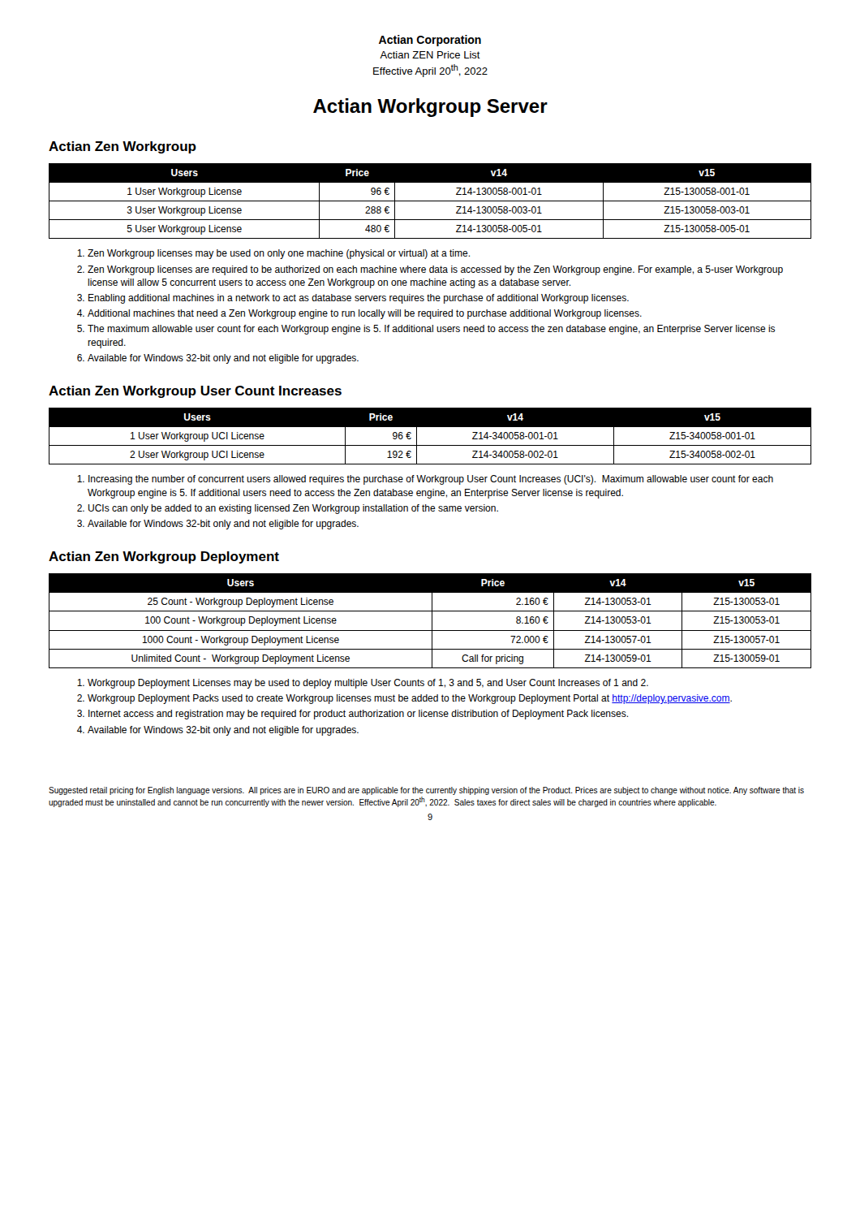Actian Corporation
Actian ZEN Price List
Effective April 20th, 2022
Actian Workgroup Server
Actian Zen Workgroup
| Users | Price | v14 | v15 |
| --- | --- | --- | --- |
| 1 User Workgroup License | 96 € | Z14-130058-001-01 | Z15-130058-001-01 |
| 3 User Workgroup License | 288 € | Z14-130058-003-01 | Z15-130058-003-01 |
| 5 User Workgroup License | 480 € | Z14-130058-005-01 | Z15-130058-005-01 |
Zen Workgroup licenses may be used on only one machine (physical or virtual) at a time.
Zen Workgroup licenses are required to be authorized on each machine where data is accessed by the Zen Workgroup engine. For example, a 5-user Workgroup license will allow 5 concurrent users to access one Zen Workgroup on one machine acting as a database server.
Enabling additional machines in a network to act as database servers requires the purchase of additional Workgroup licenses.
Additional machines that need a Zen Workgroup engine to run locally will be required to purchase additional Workgroup licenses.
The maximum allowable user count for each Workgroup engine is 5. If additional users need to access the zen database engine, an Enterprise Server license is required.
Available for Windows 32-bit only and not eligible for upgrades.
Actian Zen Workgroup User Count Increases
| Users | Price | v14 | v15 |
| --- | --- | --- | --- |
| 1 User Workgroup UCI License | 96 € | Z14-340058-001-01 | Z15-340058-001-01 |
| 2 User Workgroup UCI License | 192 € | Z14-340058-002-01 | Z15-340058-002-01 |
Increasing the number of concurrent users allowed requires the purchase of Workgroup User Count Increases (UCI's). Maximum allowable user count for each Workgroup engine is 5. If additional users need to access the Zen database engine, an Enterprise Server license is required.
UCIs can only be added to an existing licensed Zen Workgroup installation of the same version.
Available for Windows 32-bit only and not eligible for upgrades.
Actian Zen Workgroup Deployment
| Users | Price | v14 | v15 |
| --- | --- | --- | --- |
| 25 Count - Workgroup Deployment License | 2.160 € | Z14-130053-01 | Z15-130053-01 |
| 100 Count - Workgroup Deployment License | 8.160 € | Z14-130053-01 | Z15-130053-01 |
| 1000 Count - Workgroup Deployment License | 72.000 € | Z14-130057-01 | Z15-130057-01 |
| Unlimited Count - Workgroup Deployment License | Call for pricing | Z14-130059-01 | Z15-130059-01 |
Workgroup Deployment Licenses may be used to deploy multiple User Counts of 1, 3 and 5, and User Count Increases of 1 and 2.
Workgroup Deployment Packs used to create Workgroup licenses must be added to the Workgroup Deployment Portal at http://deploy.pervasive.com.
Internet access and registration may be required for product authorization or license distribution of Deployment Pack licenses.
Available for Windows 32-bit only and not eligible for upgrades.
Suggested retail pricing for English language versions. All prices are in EURO and are applicable for the currently shipping version of the Product. Prices are subject to change without notice. Any software that is upgraded must be uninstalled and cannot be run concurrently with the newer version. Effective April 20th, 2022. Sales taxes for direct sales will be charged in countries where applicable.
9